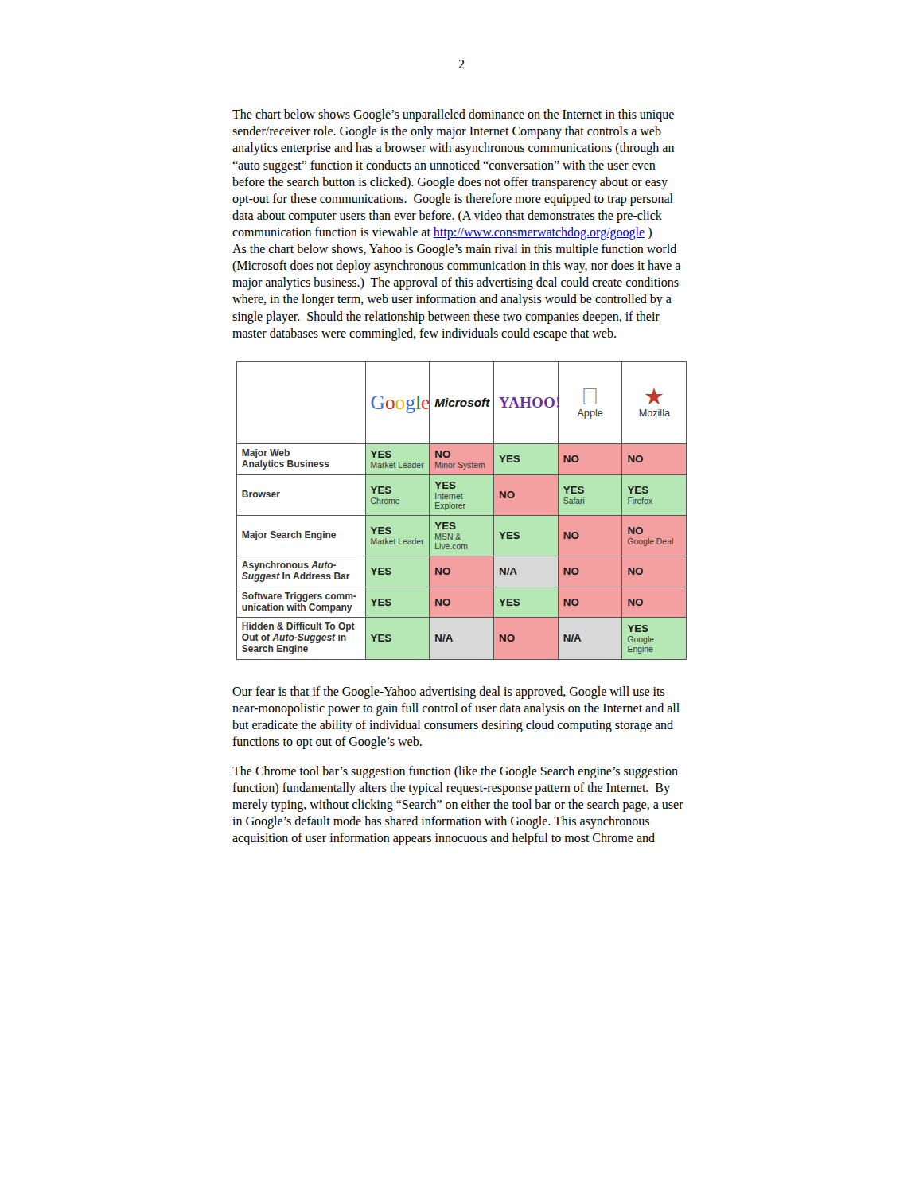2
The chart below shows Google’s unparalleled dominance on the Internet in this unique sender/receiver role. Google is the only major Internet Company that controls a web analytics enterprise and has a browser with asynchronous communications (through an “auto suggest” function it conducts an unnoticed “conversation” with the user even before the search button is clicked). Google does not offer transparency about or easy opt-out for these communications. Google is therefore more equipped to trap personal data about computer users than ever before. (A video that demonstrates the pre-click communication function is viewable at http://www.consmerwatchdog.org/google )
As the chart below shows, Yahoo is Google’s main rival in this multiple function world (Microsoft does not deploy asynchronous communication in this way, nor does it have a major analytics business.) The approval of this advertising deal could create conditions where, in the longer term, web user information and analysis would be controlled by a single player. Should the relationship between these two companies deepen, if their master databases were commingled, few individuals could escape that web.
| | G o o g l e | Microsoft | YAHOO! |  Apple | ★ Mozilla |
| --- | --- | --- | --- | --- | --- |
| Major Web Analytics Business | YES Market Leader | NO Minor System | YES | NO | NO |
| Browser | YES Chrome | YES Internet Explorer | NO | YES Safari | YES Firefox |
| Major Search Engine | YES Market Leader | YES MSN & Live.com | YES | NO | NO Google Deal |
| Asynchronous Auto-Suggest In Address Bar | YES | NO | N/A | NO | NO |
| Software Triggers comm-unication with Company | YES | NO | YES | NO | NO |
| Hidden & Difficult To Opt Out of Auto-Suggest in Search Engine | YES | N/A | NO | N/A | YES Google Engine |
Our fear is that if the Google-Yahoo advertising deal is approved, Google will use its near-monopolistic power to gain full control of user data analysis on the Internet and all but eradicate the ability of individual consumers desiring cloud computing storage and functions to opt out of Google’s web.
The Chrome tool bar’s suggestion function (like the Google Search engine’s suggestion function) fundamentally alters the typical request-response pattern of the Internet. By merely typing, without clicking “Search” on either the tool bar or the search page, a user in Google’s default mode has shared information with Google. This asynchronous acquisition of user information appears innocuous and helpful to most Chrome and